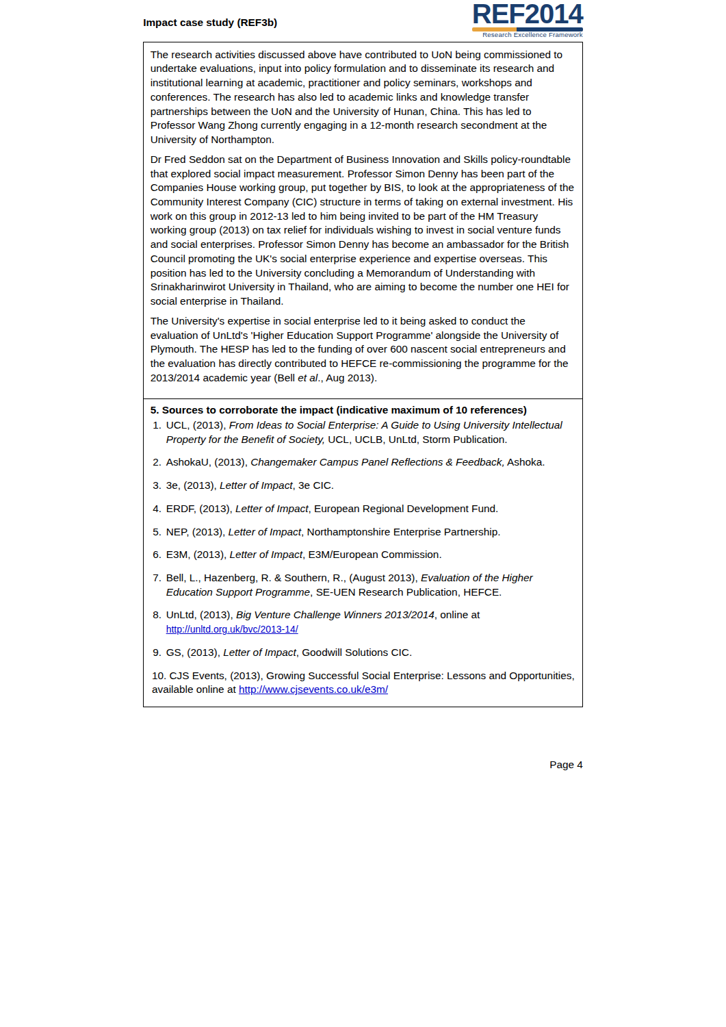Impact case study (REF3b)
REF2014
Research Excellence Framework
The research activities discussed above have contributed to UoN being commissioned to undertake evaluations, input into policy formulation and to disseminate its research and institutional learning at academic, practitioner and policy seminars, workshops and conferences. The research has also led to academic links and knowledge transfer partnerships between the UoN and the University of Hunan, China. This has led to Professor Wang Zhong currently engaging in a 12-month research secondment at the University of Northampton.
Dr Fred Seddon sat on the Department of Business Innovation and Skills policy-roundtable that explored social impact measurement. Professor Simon Denny has been part of the Companies House working group, put together by BIS, to look at the appropriateness of the Community Interest Company (CIC) structure in terms of taking on external investment. His work on this group in 2012-13 led to him being invited to be part of the HM Treasury working group (2013) on tax relief for individuals wishing to invest in social venture funds and social enterprises. Professor Simon Denny has become an ambassador for the British Council promoting the UK's social enterprise experience and expertise overseas. This position has led to the University concluding a Memorandum of Understanding with Srinakharinwirot University in Thailand, who are aiming to become the number one HEI for social enterprise in Thailand.
The University's expertise in social enterprise led to it being asked to conduct the evaluation of UnLtd's 'Higher Education Support Programme' alongside the University of Plymouth. The HESP has led to the funding of over 600 nascent social entrepreneurs and the evaluation has directly contributed to HEFCE re-commissioning the programme for the 2013/2014 academic year (Bell et al., Aug 2013).
5. Sources to corroborate the impact (indicative maximum of 10 references)
UCL, (2013), From Ideas to Social Enterprise: A Guide to Using University Intellectual Property for the Benefit of Society, UCL, UCLB, UnLtd, Storm Publication.
AshokaU, (2013), Changemaker Campus Panel Reflections & Feedback, Ashoka.
3e, (2013), Letter of Impact, 3e CIC.
ERDF, (2013), Letter of Impact, European Regional Development Fund.
NEP, (2013), Letter of Impact, Northamptonshire Enterprise Partnership.
E3M, (2013), Letter of Impact, E3M/European Commission.
Bell, L., Hazenberg, R. & Southern, R., (August 2013), Evaluation of the Higher Education Support Programme, SE-UEN Research Publication, HEFCE.
UnLtd, (2013), Big Venture Challenge Winners 2013/2014, online at
http://unltd.org.uk/bvc/2013-14/
GS, (2013), Letter of Impact, Goodwill Solutions CIC.
10. CJS Events, (2013), Growing Successful Social Enterprise: Lessons and Opportunities, available online at http://www.cjsevents.co.uk/e3m/
Page 4